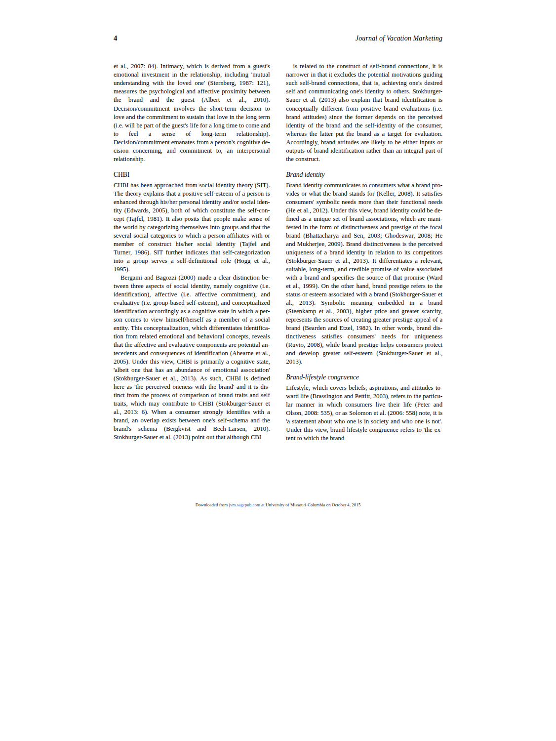4 Journal of Vacation Marketing
et al., 2007: 84). Intimacy, which is derived from a guest's emotional investment in the relationship, including 'mutual understanding with the loved one' (Sternberg, 1987: 121), measures the psychological and affective proximity between the brand and the guest (Albert et al., 2010). Decision/commitment involves the short-term decision to love and the commitment to sustain that love in the long term (i.e. will be part of the guest's life for a long time to come and to feel a sense of long-term relationship). Decision/commitment emanates from a person's cognitive decision concerning, and commitment to, an interpersonal relationship.
CHBI
CHBI has been approached from social identity theory (SIT). The theory explains that a positive self-esteem of a person is enhanced through his/her personal identity and/or social identity (Edwards, 2005), both of which constitute the self-concept (Tajfel, 1981). It also posits that people make sense of the world by categorizing themselves into groups and that the several social categories to which a person affiliates with or member of construct his/her social identity (Tajfel and Turner, 1986). SIT further indicates that self-categorization into a group serves a self-definitional role (Hogg et al., 1995).
Bergami and Bagozzi (2000) made a clear distinction between three aspects of social identity, namely cognitive (i.e. identification), affective (i.e. affective commitment), and evaluative (i.e. group-based self-esteem), and conceptualized identification accordingly as a cognitive state in which a person comes to view himself/herself as a member of a social entity. This conceptualization, which differentiates identification from related emotional and behavioral concepts, reveals that the affective and evaluative components are potential antecedents and consequences of identification (Ahearne et al., 2005). Under this view, CHBI is primarily a cognitive state, 'albeit one that has an abundance of emotional association' (Stokburger-Sauer et al., 2013). As such, CHBI is defined here as 'the perceived oneness with the brand' and it is distinct from the process of comparison of brand traits and self traits, which may contribute to CHBI (Stokburger-Sauer et al., 2013: 6). When a consumer strongly identifies with a brand, an overlap exists between one's self-schema and the brand's schema (Bergkvist and Bech-Larsen, 2010). Stokburger-Sauer et al. (2013) point out that although CBI
is related to the construct of self-brand connections, it is narrower in that it excludes the potential motivations guiding such self-brand connections, that is, achieving one's desired self and communicating one's identity to others. Stokburger-Sauer et al. (2013) also explain that brand identification is conceptually different from positive brand evaluations (i.e. brand attitudes) since the former depends on the perceived identity of the brand and the self-identity of the consumer, whereas the latter put the brand as a target for evaluation. Accordingly, brand attitudes are likely to be either inputs or outputs of brand identification rather than an integral part of the construct.
Brand identity
Brand identity communicates to consumers what a brand provides or what the brand stands for (Keller, 2008). It satisfies consumers' symbolic needs more than their functional needs (He et al., 2012). Under this view, brand identity could be defined as a unique set of brand associations, which are manifested in the form of distinctiveness and prestige of the focal brand (Bhattacharya and Sen, 2003; Ghodeswar, 2008; He and Mukherjee, 2009). Brand distinctiveness is the perceived uniqueness of a brand identity in relation to its competitors (Stokburger-Sauer et al., 2013). It differentiates a relevant, suitable, long-term, and credible promise of value associated with a brand and specifies the source of that promise (Ward et al., 1999). On the other hand, brand prestige refers to the status or esteem associated with a brand (Stokburger-Sauer et al., 2013). Symbolic meaning embedded in a brand (Steenkamp et al., 2003), higher price and greater scarcity, represents the sources of creating greater prestige appeal of a brand (Bearden and Etzel, 1982). In other words, brand distinctiveness satisfies consumers' needs for uniqueness (Ruvio, 2008), while brand prestige helps consumers protect and develop greater self-esteem (Stokburger-Sauer et al., 2013).
Brand-lifestyle congruence
Lifestyle, which covers beliefs, aspirations, and attitudes toward life (Brassington and Pettitt, 2003), refers to the particular manner in which consumers live their life (Peter and Olson, 2008: 535), or as Solomon et al. (2006: 558) note, it is 'a statement about who one is in society and who one is not'. Under this view, brand-lifestyle congruence refers to 'the extent to which the brand
Downloaded from jvm.sagepub.com at University of Missouri-Columbia on October 4, 2015